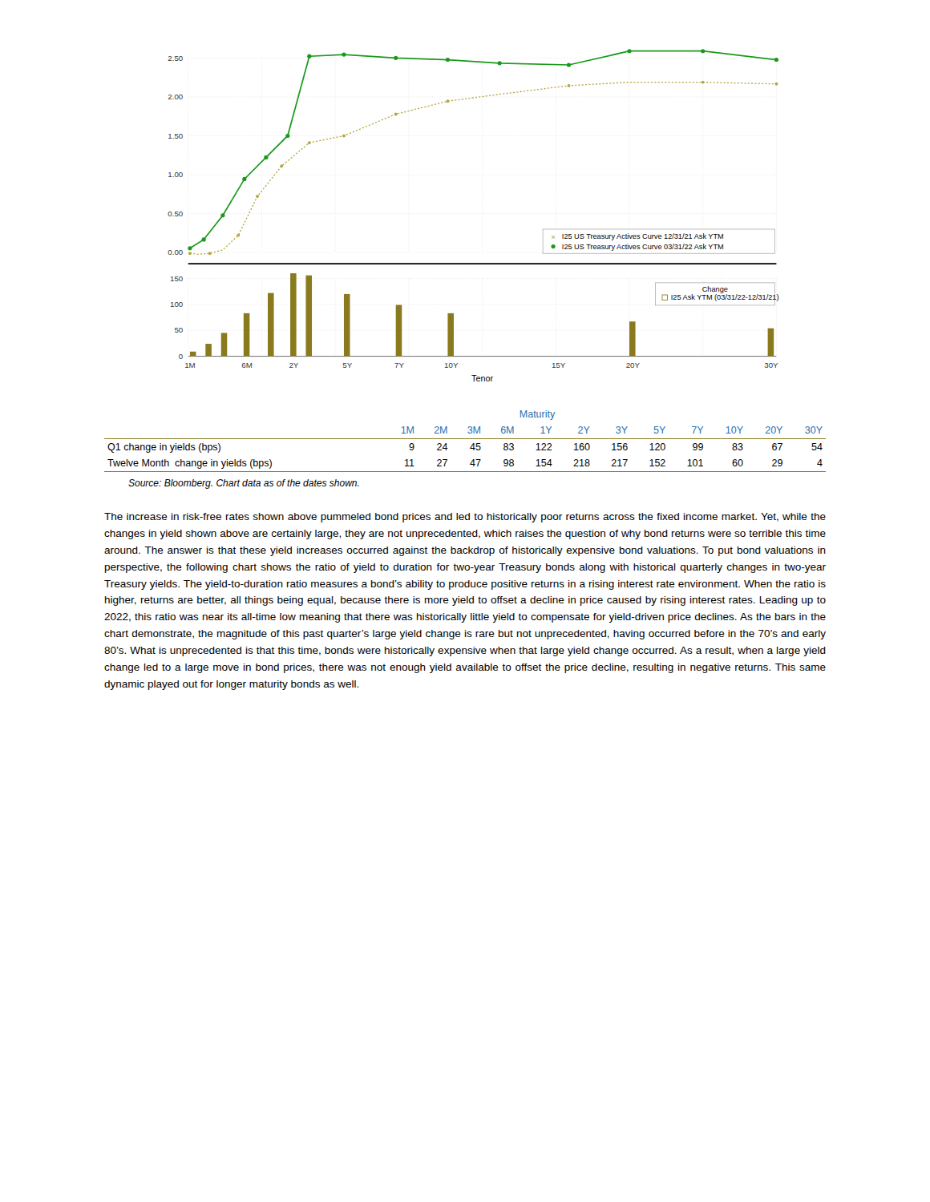2.50 2.00 1.50 1.00 0.50 0.00 I25 US Treasury Actives Curve 12/31/21 Ask YTM I25 US Treasury Actives Curve 03/31/22 Ask YTM × 150 100 50 0 1M 6M 2Y 5Y 7Y 10Y 15Y 20Y 30Y Tenor Change I25 Ask YTM (03/31/22-12/31/21)
Maturity
| | 1M | 2M | 3M | 6M | 1Y | 2Y | 3Y | 5Y | 7Y | 10Y | 20Y | 30Y |
| --- | --- | --- | --- | --- | --- | --- | --- | --- | --- | --- | --- | --- |
| Q1 change in yields (bps) | 9 | 24 | 45 | 83 | 122 | 160 | 156 | 120 | 99 | 83 | 67 | 54 |
| Twelve Month change in yields (bps) | 11 | 27 | 47 | 98 | 154 | 218 | 217 | 152 | 101 | 60 | 29 | 4 |
Source: Bloomberg. Chart data as of the dates shown.
The increase in risk-free rates shown above pummeled bond prices and led to historically poor returns across the fixed income market. Yet, while the changes in yield shown above are certainly large, they are not unprecedented, which raises the question of why bond returns were so terrible this time around. The answer is that these yield increases occurred against the backdrop of historically expensive bond valuations. To put bond valuations in perspective, the following chart shows the ratio of yield to duration for two-year Treasury bonds along with historical quarterly changes in two-year Treasury yields. The yield-to-duration ratio measures a bond’s ability to produce positive returns in a rising interest rate environment. When the ratio is higher, returns are better, all things being equal, because there is more yield to offset a decline in price caused by rising interest rates. Leading up to 2022, this ratio was near its all-time low meaning that there was historically little yield to compensate for yield-driven price declines. As the bars in the chart demonstrate, the magnitude of this past quarter’s large yield change is rare but not unprecedented, having occurred before in the 70’s and early 80’s. What is unprecedented is that this time, bonds were historically expensive when that large yield change occurred. As a result, when a large yield change led to a large move in bond prices, there was not enough yield available to offset the price decline, resulting in negative returns. This same dynamic played out for longer maturity bonds as well.